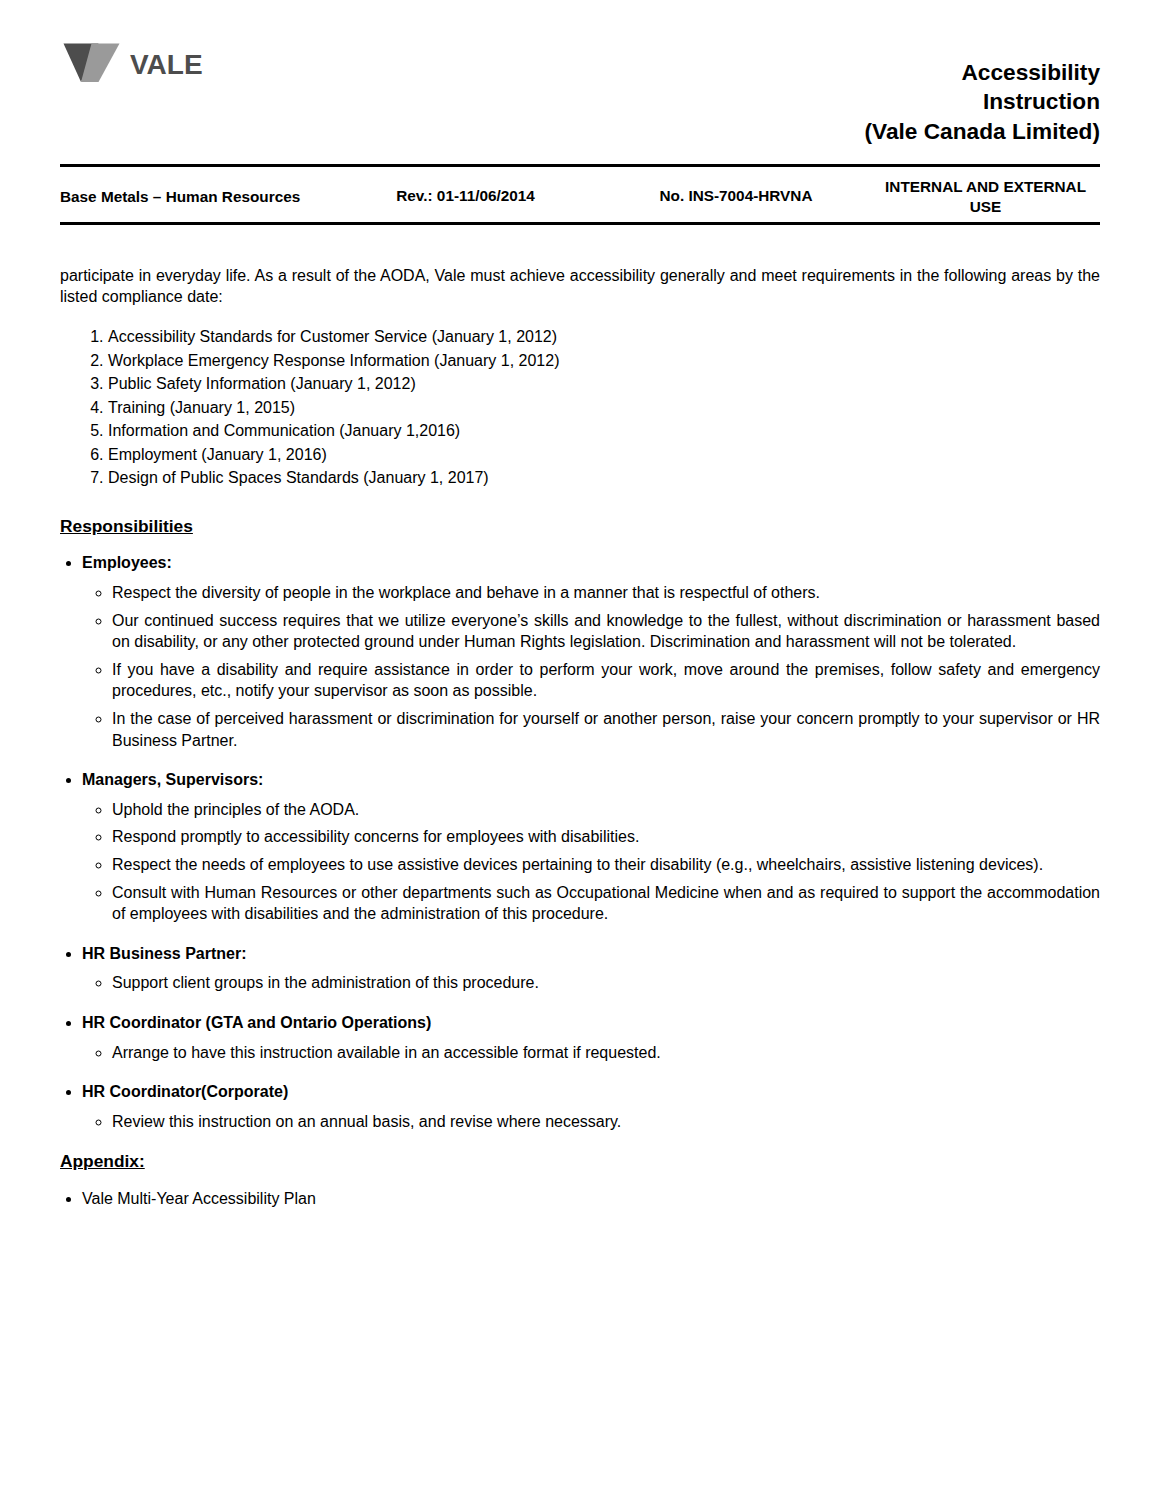VALE
Accessibility
Instruction
(Vale Canada Limited)
Base Metals – Human Resources
Rev.: 01-11/06/2014
No. INS-7004-HRVNA
INTERNAL AND EXTERNAL USE
participate in everyday life. As a result of the AODA, Vale must achieve accessibility generally and meet requirements in the following areas by the listed compliance date:
Accessibility Standards for Customer Service (January 1, 2012)
Workplace Emergency Response Information (January 1, 2012)
Public Safety Information (January 1, 2012)
Training (January 1, 2015)
Information and Communication (January 1,2016)
Employment (January 1, 2016)
Design of Public Spaces Standards (January 1, 2017)
Responsibilities
Employees:
Respect the diversity of people in the workplace and behave in a manner that is respectful of others.
Our continued success requires that we utilize everyone’s skills and knowledge to the fullest, without discrimination or harassment based on disability, or any other protected ground under Human Rights legislation. Discrimination and harassment will not be tolerated.
If you have a disability and require assistance in order to perform your work, move around the premises, follow safety and emergency procedures, etc., notify your supervisor as soon as possible.
In the case of perceived harassment or discrimination for yourself or another person, raise your concern promptly to your supervisor or HR Business Partner.
Managers, Supervisors:
Uphold the principles of the AODA.
Respond promptly to accessibility concerns for employees with disabilities.
Respect the needs of employees to use assistive devices pertaining to their disability (e.g., wheelchairs, assistive listening devices).
Consult with Human Resources or other departments such as Occupational Medicine when and as required to support the accommodation of employees with disabilities and the administration of this procedure.
HR Business Partner:
Support client groups in the administration of this procedure.
HR Coordinator (GTA and Ontario Operations)
Arrange to have this instruction available in an accessible format if requested.
HR Coordinator(Corporate)
Review this instruction on an annual basis, and revise where necessary.
Appendix:
Vale Multi-Year Accessibility Plan